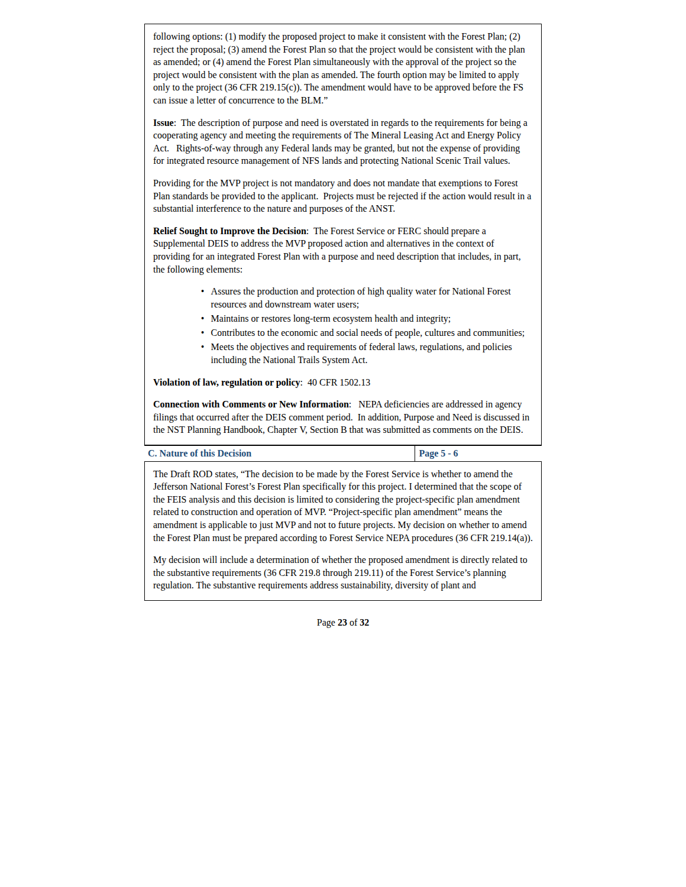following options: (1) modify the proposed project to make it consistent with the Forest Plan; (2) reject the proposal; (3) amend the Forest Plan so that the project would be consistent with the plan as amended; or (4) amend the Forest Plan simultaneously with the approval of the project so the project would be consistent with the plan as amended. The fourth option may be limited to apply only to the project (36 CFR 219.15(c)). The amendment would have to be approved before the FS can issue a letter of concurrence to the BLM.”
Issue: The description of purpose and need is overstated in regards to the requirements for being a cooperating agency and meeting the requirements of The Mineral Leasing Act and Energy Policy Act. Rights-of-way through any Federal lands may be granted, but not the expense of providing for integrated resource management of NFS lands and protecting National Scenic Trail values.
Providing for the MVP project is not mandatory and does not mandate that exemptions to Forest Plan standards be provided to the applicant. Projects must be rejected if the action would result in a substantial interference to the nature and purposes of the ANST.
Relief Sought to Improve the Decision: The Forest Service or FERC should prepare a Supplemental DEIS to address the MVP proposed action and alternatives in the context of providing for an integrated Forest Plan with a purpose and need description that includes, in part, the following elements:
Assures the production and protection of high quality water for National Forest resources and downstream water users;
Maintains or restores long-term ecosystem health and integrity;
Contributes to the economic and social needs of people, cultures and communities;
Meets the objectives and requirements of federal laws, regulations, and policies including the National Trails System Act.
Violation of law, regulation or policy: 40 CFR 1502.13
Connection with Comments or New Information: NEPA deficiencies are addressed in agency filings that occurred after the DEIS comment period. In addition, Purpose and Need is discussed in the NST Planning Handbook, Chapter V, Section B that was submitted as comments on the DEIS.
C. Nature of this Decision
Page 5 - 6
The Draft ROD states, “The decision to be made by the Forest Service is whether to amend the Jefferson National Forest’s Forest Plan specifically for this project. I determined that the scope of the FEIS analysis and this decision is limited to considering the project-specific plan amendment related to construction and operation of MVP. “Project-specific plan amendment” means the amendment is applicable to just MVP and not to future projects. My decision on whether to amend the Forest Plan must be prepared according to Forest Service NEPA procedures (36 CFR 219.14(a)).
My decision will include a determination of whether the proposed amendment is directly related to the substantive requirements (36 CFR 219.8 through 219.11) of the Forest Service’s planning regulation. The substantive requirements address sustainability, diversity of plant and
Page 23 of 32